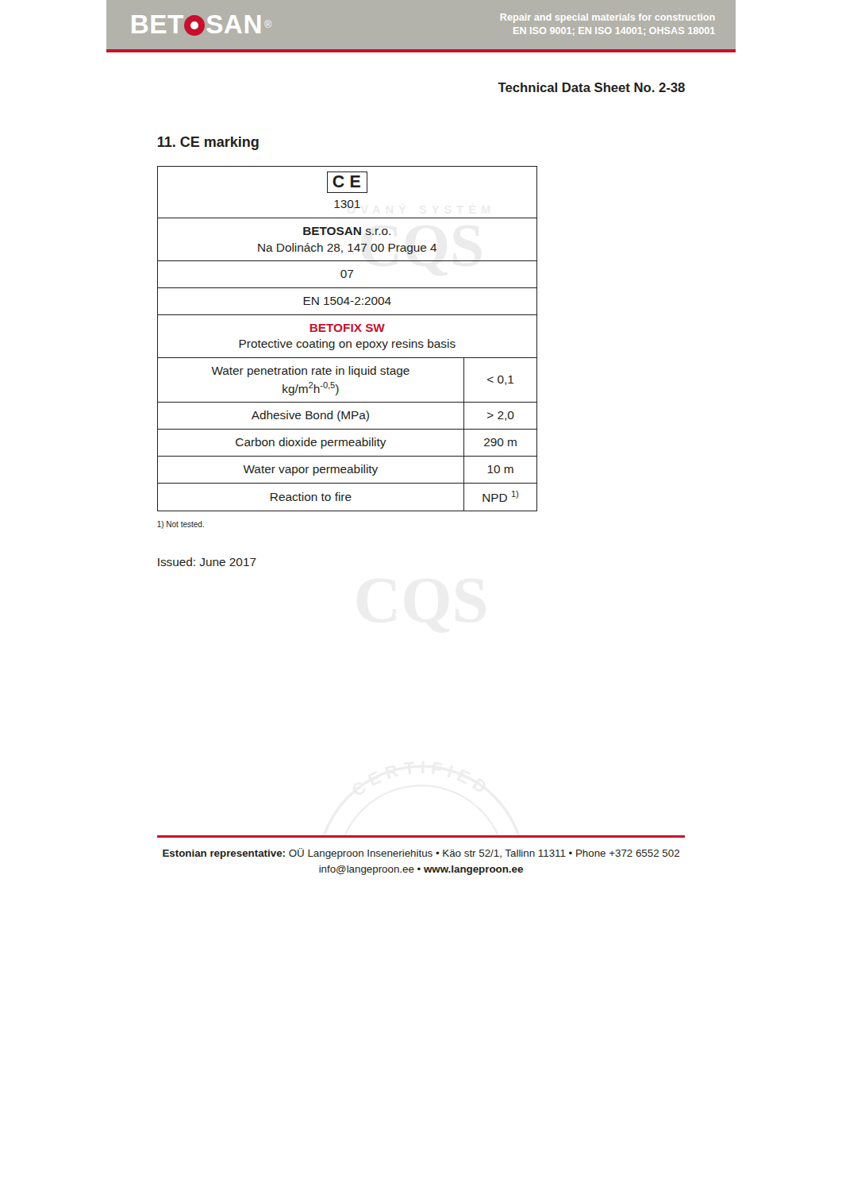BET SAN®
Repair and special materials for construction
EN ISO 9001; EN ISO 14001; OHSAS 18001
OVANÝ SYSTÉM
CQS
CQS
CERTIFIED MANAGEMENT SYSTEM I Net
Technical Data Sheet No. 2-38
11. CE marking
| C E 1301 |
| BETOSAN s.r.o. Na Dolinách 28, 147 00 Prague 4 |
| 07 |
| EN 1504-2:2004 |
| BETOFIX SW Protective coating on epoxy resins basis |
| Water penetration rate in liquid stage kg/m 2 h -0,5 ) | < 0,1 |
| Adhesive Bond (MPa) | > 2,0 |
| Carbon dioxide permeability | 290 m |
| Water vapor permeability | 10 m |
| Reaction to fire | NPD 1) |
1) Not tested.
Issued: June 2017
Estonian representative: OÜ Langeproon Inseneriehitus • Käo str 52/1, Tallinn 11311 • Phone +372 6552 502
info@langeproon.ee • www.langeproon.ee